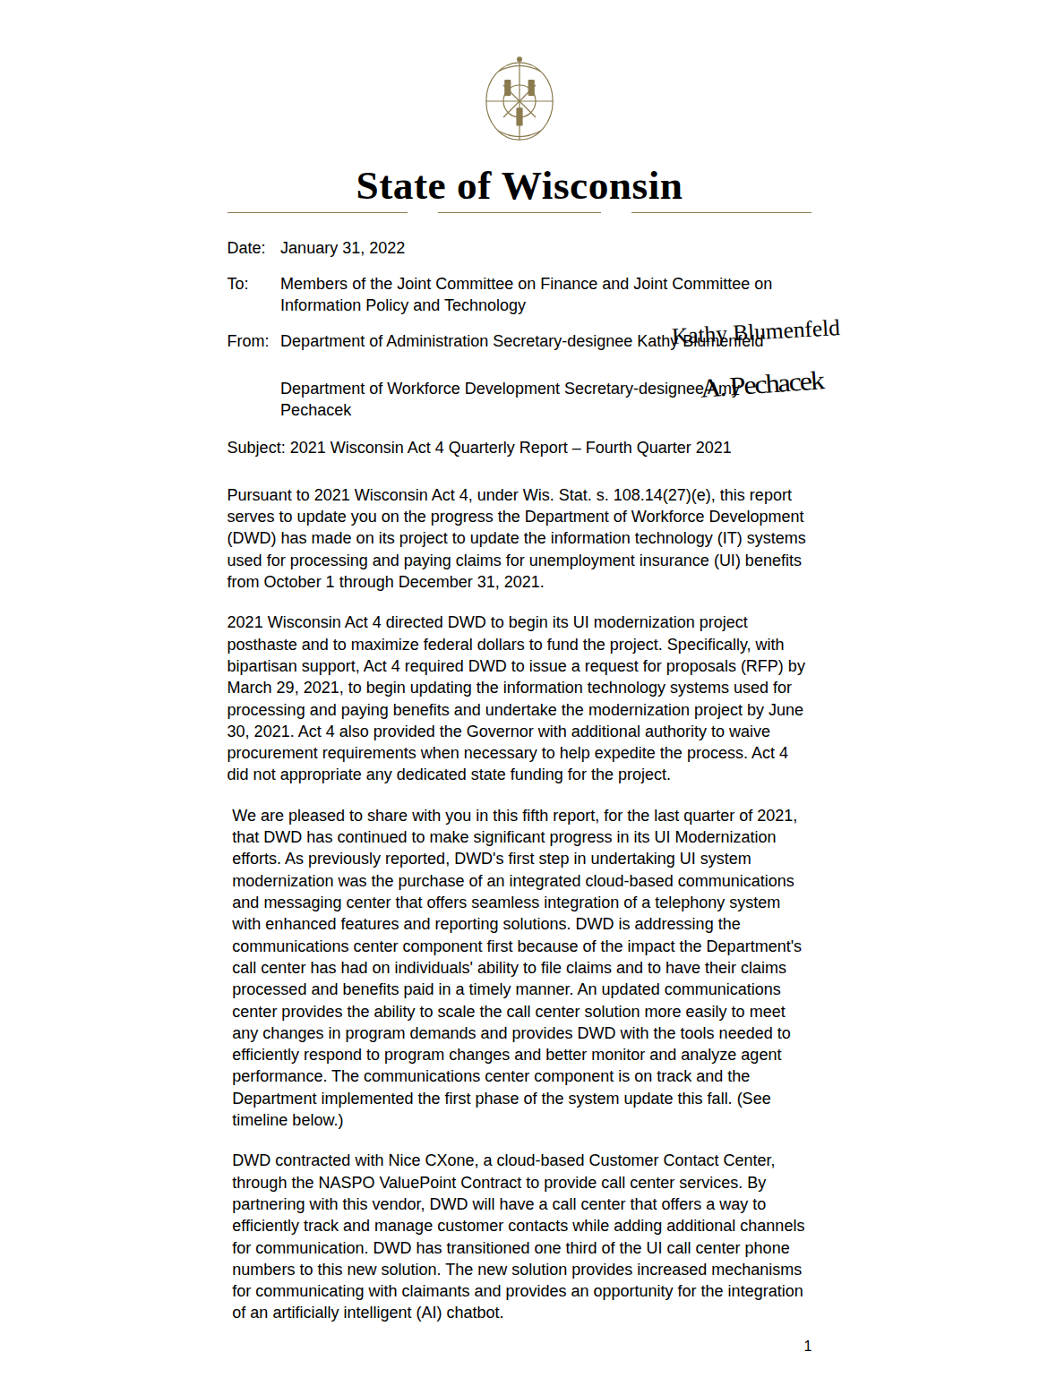State of Wisconsin
Date:
January 31, 2022
To:
Members of the Joint Committee on Finance and Joint Committee on Information Policy and Technology
From:
Department of Administration Secretary-designee Kathy Blumenfeld Kathy Blumenfeld
Department of Workforce Development Secretary-designee Amy Pechacek A. Pechacek
Subject: 2021 Wisconsin Act 4 Quarterly Report – Fourth Quarter 2021
Pursuant to 2021 Wisconsin Act 4, under Wis. Stat. s. 108.14(27)(e), this report serves to update you on the progress the Department of Workforce Development (DWD) has made on its project to update the information technology (IT) systems used for processing and paying claims for unemployment insurance (UI) benefits from October 1 through December 31, 2021.
2021 Wisconsin Act 4 directed DWD to begin its UI modernization project posthaste and to maximize federal dollars to fund the project. Specifically, with bipartisan support, Act 4 required DWD to issue a request for proposals (RFP) by March 29, 2021, to begin updating the information technology systems used for processing and paying benefits and undertake the modernization project by June 30, 2021. Act 4 also provided the Governor with additional authority to waive procurement requirements when necessary to help expedite the process. Act 4 did not appropriate any dedicated state funding for the project.
We are pleased to share with you in this fifth report, for the last quarter of 2021, that DWD has continued to make significant progress in its UI Modernization efforts. As previously reported, DWD's first step in undertaking UI system modernization was the purchase of an integrated cloud-based communications and messaging center that offers seamless integration of a telephony system with enhanced features and reporting solutions. DWD is addressing the communications center component first because of the impact the Department's call center has had on individuals' ability to file claims and to have their claims processed and benefits paid in a timely manner. An updated communications center provides the ability to scale the call center solution more easily to meet any changes in program demands and provides DWD with the tools needed to efficiently respond to program changes and better monitor and analyze agent performance. The communications center component is on track and the Department implemented the first phase of the system update this fall. (See timeline below.)
DWD contracted with Nice CXone, a cloud-based Customer Contact Center, through the NASPO ValuePoint Contract to provide call center services. By partnering with this vendor, DWD will have a call center that offers a way to efficiently track and manage customer contacts while adding additional channels for communication. DWD has transitioned one third of the UI call center phone numbers to this new solution. The new solution provides increased mechanisms for communicating with claimants and provides an opportunity for the integration of an artificially intelligent (AI) chatbot.
1